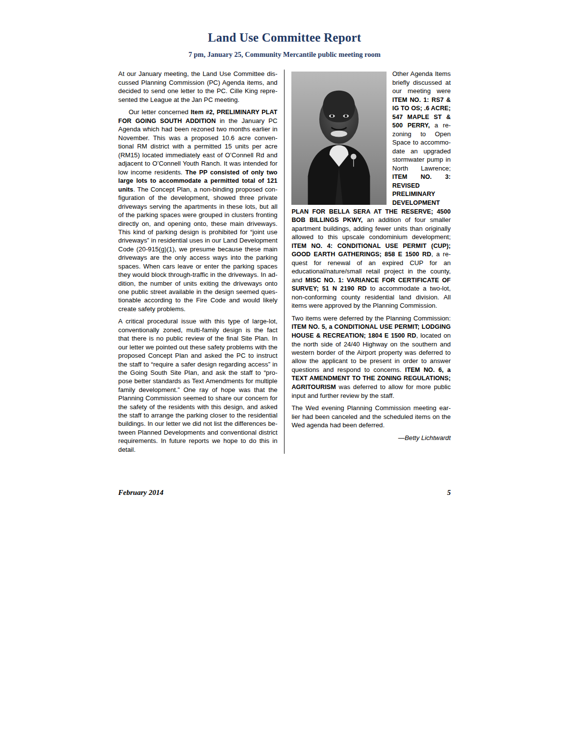Land Use Committee Report
7 pm, January 25, Community Mercantile public meeting room
At our January meeting, the Land Use Committee discussed Planning Commission (PC) Agenda items, and decided to send one letter to the PC. Cille King represented the League at the Jan PC meeting.
Our letter concerned Item #2, PRELIMINARY PLAT FOR GOING SOUTH ADDITION in the January PC Agenda which had been rezoned two months earlier in November. This was a proposed 10.6 acre conventional RM district with a permitted 15 units per acre (RM15) located immediately east of O’Connell Rd and adjacent to O’Connell Youth Ranch. It was intended for low income residents. The PP consisted of only two large lots to accommodate a permitted total of 121 units. The Concept Plan, a non-binding proposed configuration of the development, showed three private driveways serving the apartments in these lots, but all of the parking spaces were grouped in clusters fronting directly on, and opening onto, these main driveways. This kind of parking design is prohibited for “joint use driveways” in residential uses in our Land Development Code (20-915(g)(1), we presume because these main driveways are the only access ways into the parking spaces. When cars leave or enter the parking spaces they would block through-traffic in the driveways. In addition, the number of units exiting the driveways onto one public street available in the design seemed questionable according to the Fire Code and would likely create safety problems.
A critical procedural issue with this type of large-lot, conventionally zoned, multi-family design is the fact that there is no public review of the final Site Plan. In our letter we pointed out these safety problems with the proposed Concept Plan and asked the PC to instruct the staff to “require a safer design regarding access” in the Going South Site Plan, and ask the staff to “propose better standards as Text Amendments for multiple family development.” One ray of hope was that the Planning Commission seemed to share our concern for the safety of the residents with this design, and asked the staff to arrange the parking closer to the residential buildings. In our letter we did not list the differences between Planned Developments and conventional district requirements. In future reports we hope to do this in detail.
Other Agenda Items briefly discussed at our meeting were ITEM NO. 1: RS7 & IG TO OS; .6 ACRE; 547 MAPLE ST & 500 PERRY, a rezoning to Open Space to accommodate an upgraded stormwater pump in North Lawrence; ITEM NO. 3: REVISED PRELIMINARY DEVELOPMENT PLAN FOR BELLA SERA AT THE RESERVE; 4500 BOB BILLINGS PKWY, an addition of four smaller apartment buildings, adding fewer units than originally allowed to this upscale condominium development; ITEM NO. 4: CONDITIONAL USE PERMIT (CUP); GOOD EARTH GATHERINGS; 858 E 1500 RD, a request for renewal of an expired CUP for an educational/nature/small retail project in the county, and MISC NO. 1: VARIANCE FOR CERTIFICATE OF SURVEY; 51 N 2190 RD to accommodate a two-lot, non-conforming county residential land division. All items were approved by the Planning Commission.
Two items were deferred by the Planning Commission: ITEM NO. 5, a CONDITIONAL USE PERMIT; LODGING HOUSE & RECREATION; 1804 E 1500 RD, located on the north side of 24/40 Highway on the southern and western border of the Airport property was deferred to allow the applicant to be present in order to answer questions and respond to concerns. ITEM NO. 6, a TEXT AMENDMENT TO THE ZONING REGULATIONS; AGRITOURISM was deferred to allow for more public input and further review by the staff.
The Wed evening Planning Commission meeting earlier had been canceled and the scheduled items on the Wed agenda had been deferred.
—Betty Lichtwardt
February 2014 5